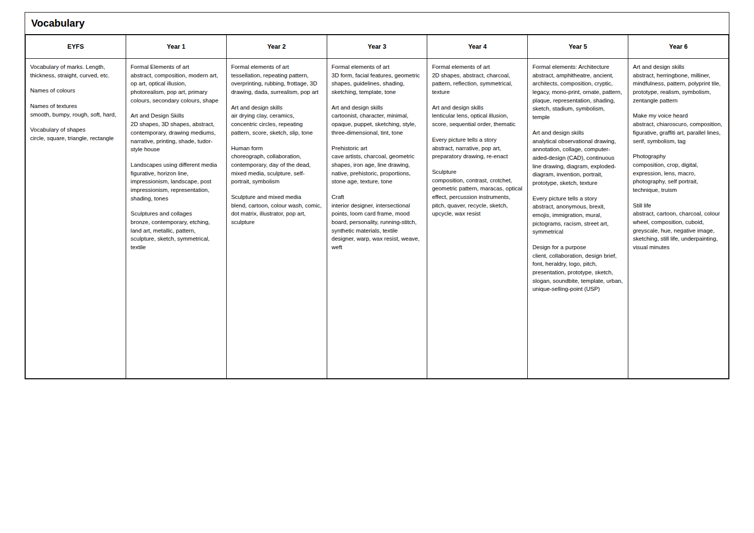Vocabulary
| EYFS | Year 1 | Year 2 | Year 3 | Year 4 | Year 5 | Year 6 |
| --- | --- | --- | --- | --- | --- | --- |
| Vocabulary of marks. Length, thickness, straight, curved, etc. Names of colours Names of textures smooth, bumpy, rough, soft, hard, Vocabulary of shapes circle, square, triangle, rectangle | Formal Elements of art abstract, composition, modern art, op art, optical illusion, photorealism, pop art, primary colours, secondary colours, shape Art and Design Skills 2D shapes, 3D shapes, abstract, contemporary, drawing mediums, narrative, printing, shade, tudor-style house Landscapes using different media figurative, horizon line, impressionism, landscape, post impressionism, representation, shading, tones Sculptures and collages bronze, contemporary, etching, land art, metallic, pattern, sculpture, sketch, symmetrical, textile | Formal elements of art tessellation, repeating pattern, overprinting, rubbing, frottage, 3D drawing, dada, surrealism, pop art Art and design skills air drying clay, ceramics, concentric circles, repeating pattern, score, sketch, slip, tone Human form choreograph, collaboration, contemporary, day of the dead, mixed media, sculpture, self-portrait, symbolism Sculpture and mixed media blend, cartoon, colour wash, comic, dot matrix, illustrator, pop art, sculpture | Formal elements of art 3D form, facial features, geometric shapes, guidelines, shading, sketching, template, tone Art and design skills cartoonist, character, minimal, opaque, puppet, sketching, style, three-dimensional, tint, tone Prehistoric art cave artists, charcoal, geometric shapes, iron age, line drawing, native, prehistoric, proportions, stone age, texture, tone Craft interior designer, intersectional points, loom card frame, mood board, personality, running-stitch, synthetic materials, textile designer, warp, wax resist, weave, weft | Formal elements of art 2D shapes, abstract, charcoal, pattern, reflection, symmetrical, texture Art and design skills lenticular lens, optical illusion, score, sequential order, thematic Every picture tells a story abstract, narrative, pop art, preparatory drawing, re-enact Sculpture composition, contrast, crotchet, geometric pattern, maracas, optical effect, percussion instruments, pitch, quaver, recycle, sketch, upcycle, wax resist | Formal elements: Architecture abstract, amphitheatre, ancient, architects, composition, cryptic, legacy, mono-print, ornate, pattern, plaque, representation, shading, sketch, stadium, symbolism, temple Art and design skills analytical observational drawing, annotation, collage, computer-aided-design (CAD), continuous line drawing, diagram, exploded-diagram, invention, portrait, prototype, sketch, texture Every picture tells a story abstract, anonymous, brexit, emojis, immigration, mural, pictograms, racism, street art, symmetrical Design for a purpose client, collaboration, design brief, font, heraldry, logo, pitch, presentation, prototype, sketch, slogan, soundbite, template, urban, unique-selling-point (USP) | Art and design skills abstract, herringbone, milliner, mindfulness, pattern, polyprint tile, prototype, realism, symbolism, zentangle pattern Make my voice heard abstract, chiaroscuro, composition, figurative, graffiti art, parallel lines, serif, symbolism, tag Photography composition, crop, digital, expression, lens, macro, photography, self portrait, technique, truism Still life abstract, cartoon, charcoal, colour wheel, composition, cuboid, greyscale, hue, negative image, sketching, still life, underpainting, visual minutes |